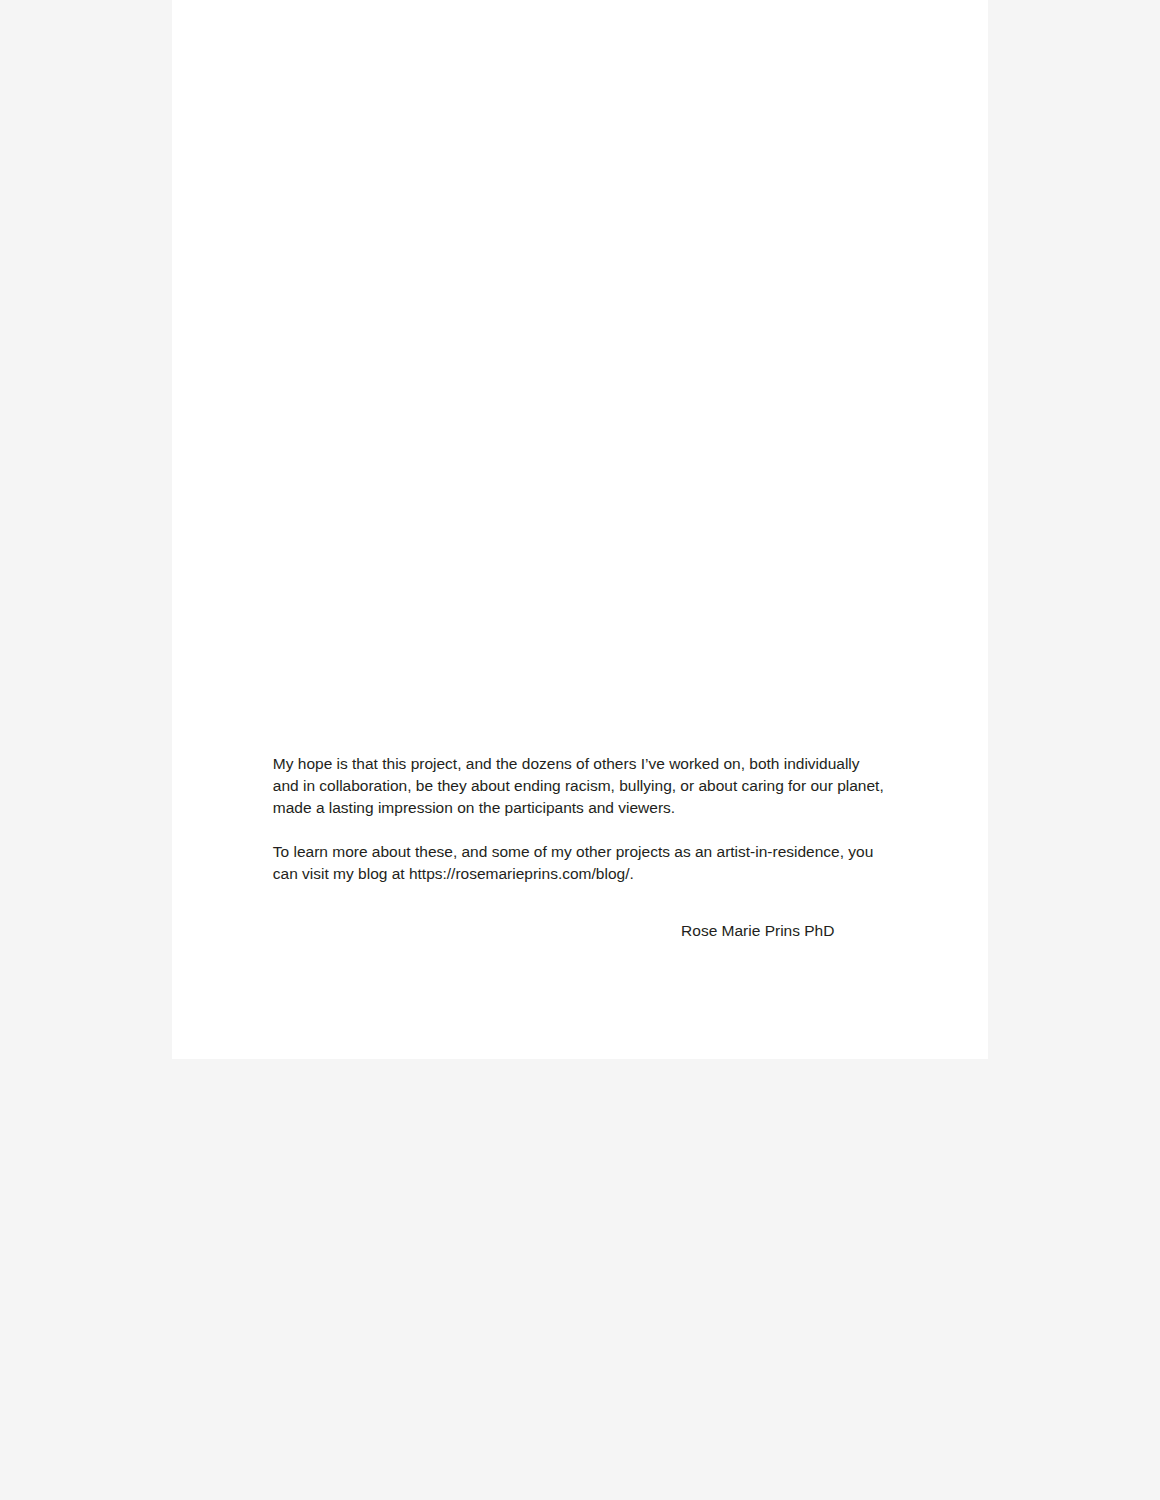My hope is that this project, and the dozens of others I’ve worked on, both individually and in collaboration, be they about ending racism, bullying, or about caring for our planet, made a lasting impression on the participants and viewers.
To learn more about these, and some of my other projects as an artist-in-residence, you can visit my blog at https://rosemarieprins.com/blog/.
Rose Marie Prins PhD